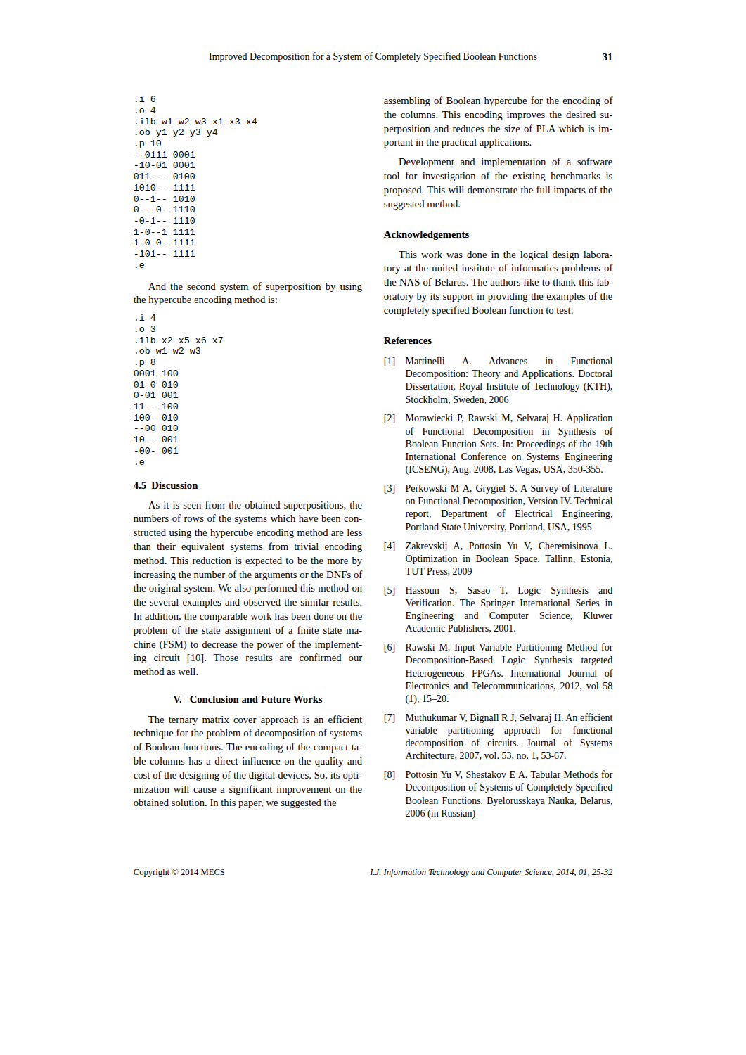Improved Decomposition for a System of Completely Specified Boolean Functions 31
.i 6
.o 4
.ilb w1 w2 w3 x1 x3 x4
.ob y1 y2 y3 y4
.p 10
--0111 0001
-10-01 0001
011--- 0100
1010-- 1111
0--1-- 1010
0---0- 1110
-0-1-- 1110
1-0--1 1111
1-0-0- 1111
-101-- 1111
.e
And the second system of superposition by using the hypercube encoding method is:
.i 4
.o 3
.ilb x2 x5 x6 x7
.ob w1 w2 w3
.p 8
0001 100
01-0 010
0-01 001
11-- 100
100- 010
--00 010
10-- 001
-00- 001
.e
4.5 Discussion
As it is seen from the obtained superpositions, the numbers of rows of the systems which have been constructed using the hypercube encoding method are less than their equivalent systems from trivial encoding method. This reduction is expected to be the more by increasing the number of the arguments or the DNFs of the original system. We also performed this method on the several examples and observed the similar results. In addition, the comparable work has been done on the problem of the state assignment of a finite state machine (FSM) to decrease the power of the implementing circuit [10]. Those results are confirmed our method as well.
V. Conclusion and Future Works
The ternary matrix cover approach is an efficient technique for the problem of decomposition of systems of Boolean functions. The encoding of the compact table columns has a direct influence on the quality and cost of the designing of the digital devices. So, its optimization will cause a significant improvement on the obtained solution. In this paper, we suggested the
assembling of Boolean hypercube for the encoding of the columns. This encoding improves the desired superposition and reduces the size of PLA which is important in the practical applications.
Development and implementation of a software tool for investigation of the existing benchmarks is proposed. This will demonstrate the full impacts of the suggested method.
Acknowledgements
This work was done in the logical design laboratory at the united institute of informatics problems of the NAS of Belarus. The authors like to thank this laboratory by its support in providing the examples of the completely specified Boolean function to test.
References
Martinelli A. Advances in Functional Decomposition: Theory and Applications. Doctoral Dissertation, Royal Institute of Technology (KTH), Stockholm, Sweden, 2006
Morawiecki P, Rawski M, Selvaraj H. Application of Functional Decomposition in Synthesis of Boolean Function Sets. In: Proceedings of the 19th International Conference on Systems Engineering (ICSENG), Aug. 2008, Las Vegas, USA, 350-355.
Perkowski M A, Grygiel S. A Survey of Literature on Functional Decomposition, Version IV. Technical report, Department of Electrical Engineering, Portland State University, Portland, USA, 1995
Zakrevskij A, Pottosin Yu V, Cheremisinova L. Optimization in Boolean Space. Tallinn, Estonia, TUT Press, 2009
Hassoun S, Sasao T. Logic Synthesis and Verification. The Springer International Series in Engineering and Computer Science, Kluwer Academic Publishers, 2001.
Rawski M. Input Variable Partitioning Method for Decomposition-Based Logic Synthesis targeted Heterogeneous FPGAs. International Journal of Electronics and Telecommunications, 2012, vol 58 (1), 15–20.
Muthukumar V, Bignall R J, Selvaraj H. An efficient variable partitioning approach for functional decomposition of circuits. Journal of Systems Architecture, 2007, vol. 53, no. 1, 53-67.
Pottosin Yu V, Shestakov E A. Tabular Methods for Decomposition of Systems of Completely Specified Boolean Functions. Byelorusskaya Nauka, Belarus, 2006 (in Russian)
Copyright © 2014 MECS I.J. Information Technology and Computer Science, 2014, 01, 25-32